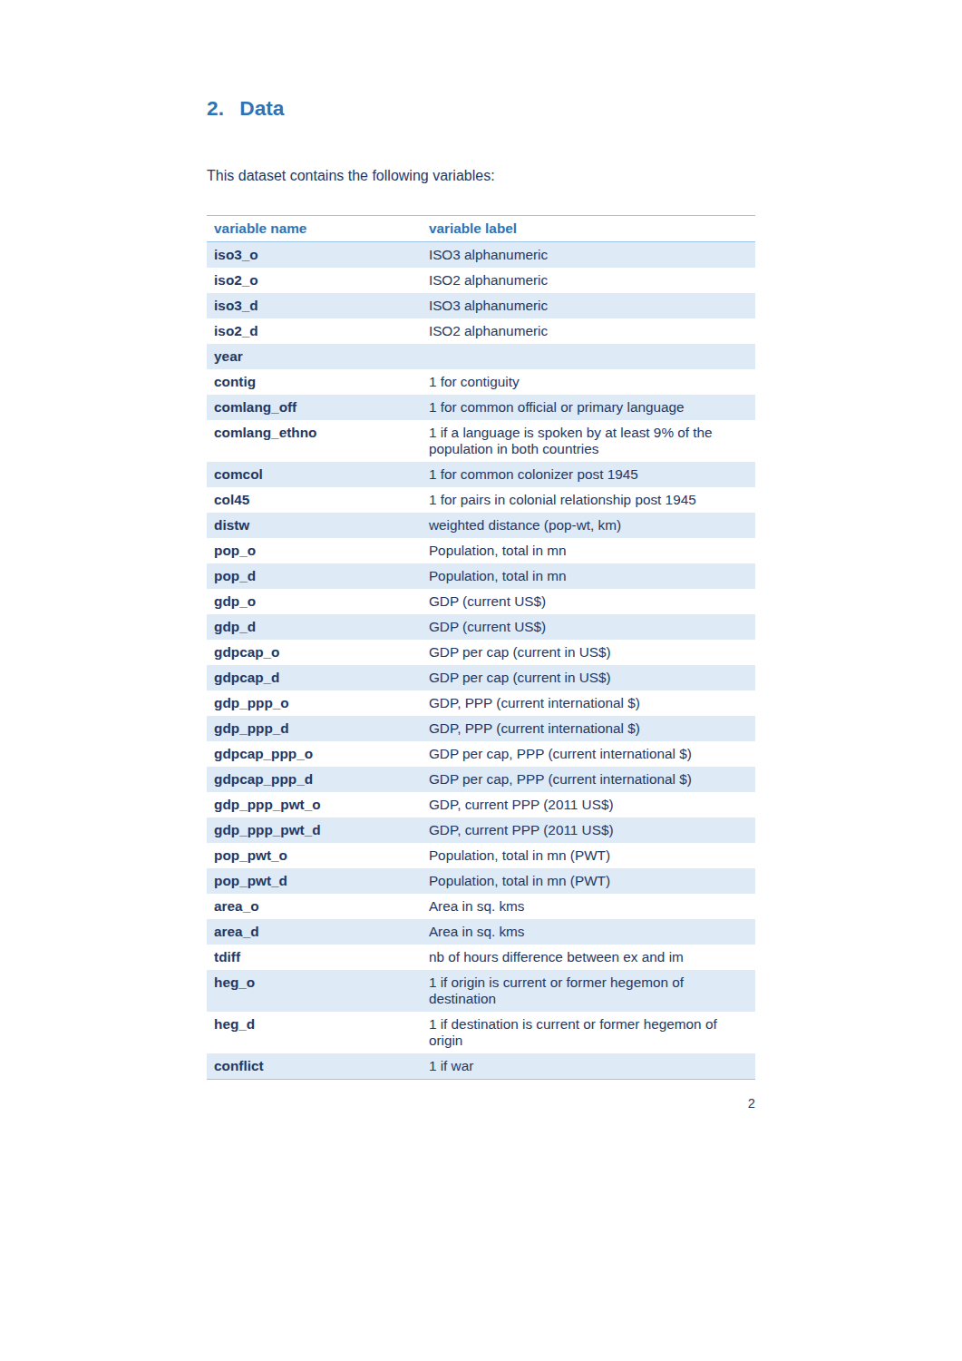2. Data
This dataset contains the following variables:
| variable name | variable label |
| --- | --- |
| iso3_o | ISO3 alphanumeric |
| iso2_o | ISO2 alphanumeric |
| iso3_d | ISO3 alphanumeric |
| iso2_d | ISO2 alphanumeric |
| year | |
| contig | 1 for contiguity |
| comlang_off | 1 for common official or primary language |
| comlang_ethno | 1 if a language is spoken by at least 9% of the population in both countries |
| comcol | 1 for common colonizer post 1945 |
| col45 | 1 for pairs in colonial relationship post 1945 |
| distw | weighted distance (pop-wt, km) |
| pop_o | Population, total in mn |
| pop_d | Population, total in mn |
| gdp_o | GDP (current US$) |
| gdp_d | GDP (current US$) |
| gdpcap_o | GDP per cap (current in US$) |
| gdpcap_d | GDP per cap (current in US$) |
| gdp_ppp_o | GDP, PPP (current international $) |
| gdp_ppp_d | GDP, PPP (current international $) |
| gdpcap_ppp_o | GDP per cap, PPP (current international $) |
| gdpcap_ppp_d | GDP per cap, PPP (current international $) |
| gdp_ppp_pwt_o | GDP, current PPP (2011 US$) |
| gdp_ppp_pwt_d | GDP, current PPP (2011 US$) |
| pop_pwt_o | Population, total in mn (PWT) |
| pop_pwt_d | Population, total in mn (PWT) |
| area_o | Area in sq. kms |
| area_d | Area in sq. kms |
| tdiff | nb of hours difference between ex and im |
| heg_o | 1 if origin is current or former hegemon of destination |
| heg_d | 1 if destination is current or former hegemon of origin |
| conflict | 1 if war |
2